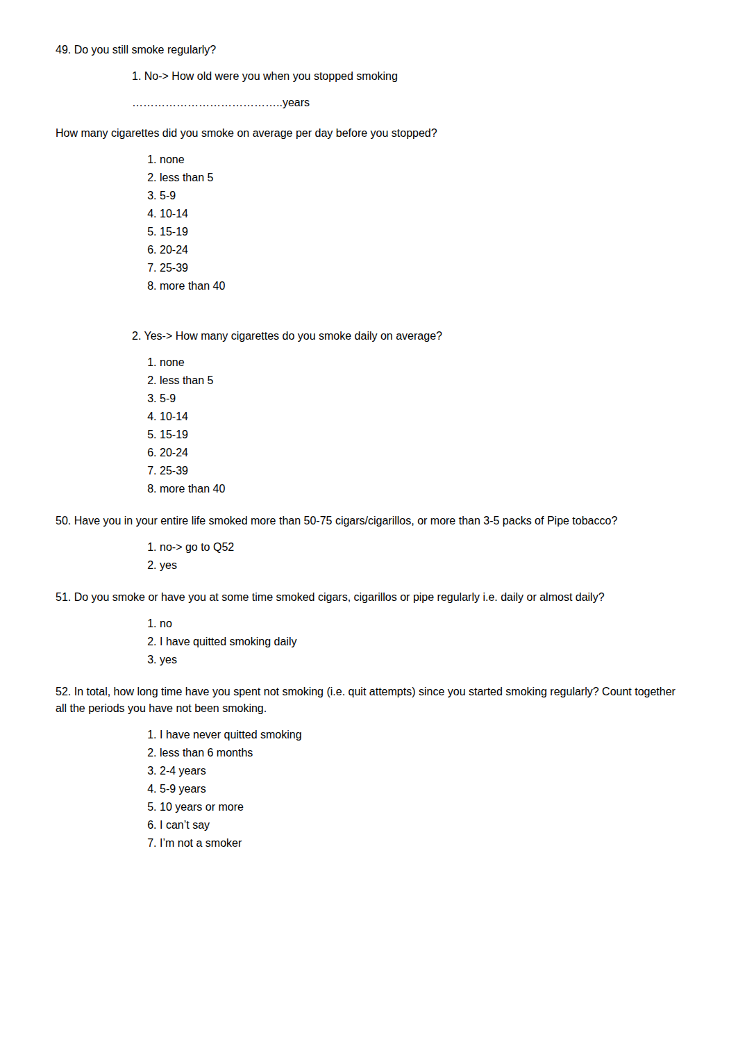49. Do you still smoke regularly?
1. No-> How old were you when you stopped smoking
…………………………………..years
How many cigarettes did you smoke on average per day before you stopped?
none
less than 5
5-9
10-14
15-19
20-24
25-39
more than 40
2. Yes-> How many cigarettes do you smoke daily on average?
none
less than 5
5-9
10-14
15-19
20-24
25-39
more than 40
50. Have you in your entire life smoked more than 50-75 cigars/cigarillos, or more than 3-5 packs of Pipe tobacco?
no-> go to Q52
yes
51. Do you smoke or have you at some time smoked cigars, cigarillos or pipe regularly i.e. daily or almost daily?
no
I have quitted smoking daily
yes
52. In total, how long time have you spent not smoking (i.e. quit attempts) since you started smoking regularly? Count together all the periods you have not been smoking.
I have never quitted smoking
less than 6 months
2-4 years
5-9 years
10 years or more
I can’t say
I’m not a smoker